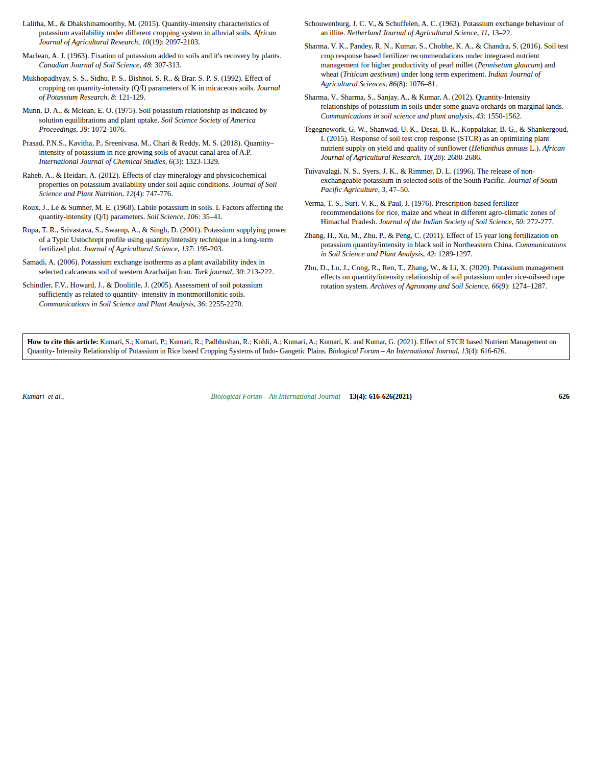Lalitha, M., & Dhakshinamoorthy, M. (2015). Quantity-intensity characteristics of potassium availability under different cropping system in alluvial soils. African Journal of Agricultural Research, 10(19): 2097-2103.
Maclean, A. J. (1963). Fixation of potassium added to soils and it's recovery by plants. Canadian Journal of Soil Science, 48: 307-313.
Mukhopadhyay, S. S., Sidhu, P. S., Bishnoi, S. R., & Brar. S. P. S. (1992). Effect of cropping on quantity-intensity (Q/I) parameters of K in micaceous soils. Journal of Potassium Research, 8: 121-129.
Munn, D. A., & Mclean, E. O. (1975). Soil potassium relationship as indicated by solution equilibrations and plant uptake. Soil Science Society of America Proceedings, 39: 1072-1076.
Prasad, P.N.S., Kavitha, P., Sreenivasa, M., Chari & Reddy, M. S. (2018). Quantity–intensity of potassium in rice growing soils of ayacut canal area of A.P. International Journal of Chemical Studies, 6(3): 1323-1329.
Raheb, A., & Heidari, A. (2012). Effects of clay mineralogy and physicochemical properties on potassium availability under soil aquic conditions. Journal of Soil Science and Plant Nutrition, 12(4): 747-776.
Roux, J., Le & Sumner, M. E. (1968). Labile potassium in soils. I. Factors affecting the quantity-intensity (Q/I) parameters. Soil Science, 106: 35–41.
Rupa, T. R., Srivastava, S., Swarup, A., & Singh, D. (2001). Potassium supplying power of a Typic Ustochrept profile using quantity/intensity technique in a long-term fertilized plot. Journal of Agricultural Science, 137: 195-203.
Samadi, A. (2006). Potassium exchange isotherms as a plant availability index in selected calcareous soil of western Azarbaijan Iran. Turk journal, 30: 213-222.
Schindler, F.V., Howard, J., & Doolittle, J. (2005). Assessment of soil potassium sufficiently as related to quantity- intensity in montmorillonitic soils. Communications in Soil Science and Plant Analysis, 36: 2255-2270.
Schouwenburg, J. C. V., & Schuffelen, A. C. (1963). Potassium exchange behaviour of an illite. Netherland Journal of Agricultural Science, 11, 13–22.
Sharma, V. K., Pandey, R. N., Kumar, S., Chobhe, K. A., & Chandra, S. (2016). Soil test crop response based fertilizer recommendations under integrated nutrient management for higher productivity of pearl millet (Pennisetum glaucum) and wheat (Triticum aestivum) under long term experiment. Indian Journal of Agricultural Sciences, 86(8): 1076–81.
Sharma, V., Sharma, S., Sanjay, A., & Kumar, A. (2012). Quantity-Intensity relationships of potassium in soils under some guava orchards on marginal lands. Communications in soil science and plant analysis, 43: 1550-1562.
Tegegnework, G. W., Shanwad, U. K., Desai, B. K., Koppalakar, B. G., & Shankergoud, I. (2015). Response of soil test crop response (STCR) as an optimizing plant nutrient supply on yield and quality of sunflower (Helianthus annuus L.). African Journal of Agricultural Research, 10(28): 2680-2686.
Tuivavalagi, N. S., Syers, J. K., & Rimmer, D. L. (1996). The release of non-exchangeable potassium in selected soils of the South Pacific. Journal of South Pacific Agriculture, 3, 47–50.
Verma, T. S., Suri, V. K., & Paul, J. (1976). Prescription-based fertilizer recommendations for rice, maize and wheat in different agro-climatic zones of Himachal Pradesh. Journal of the Indian Society of Soil Science, 50: 272-277.
Zhang, H., Xu, M., Zhu, P., & Peng, C. (2011). Effect of 15 year long fertilization on potassium quantity/intensity in black soil in Northeastern China. Communications in Soil Science and Plant Analysis, 42: 1289-1297.
Zhu, D., Lu, J., Cong, R., Ren, T., Zhang, W., & Li, X. (2020). Potassium management effects on quantity/intensity relationship of soil potassium under rice-oilseed rape rotation system. Archives of Agronomy and Soil Science, 66(9): 1274–1287.
How to cite this article: Kumari, S.; Kumari, P.; Kumari, R.; Padbhushan, R.; Kohli, A.; Kumari, A.; Kumari, K. and Kumar, G. (2021). Effect of STCR based Nutrient Management on Quantity- Intensity Relationship of Potassium in Rice based Cropping Systems of Indo- Gangetic Plains. Biological Forum – An International Journal, 13(4): 616-626.
Kumari et al.,
Biological Forum – An International Journal 13(4): 616-626(2021)
626